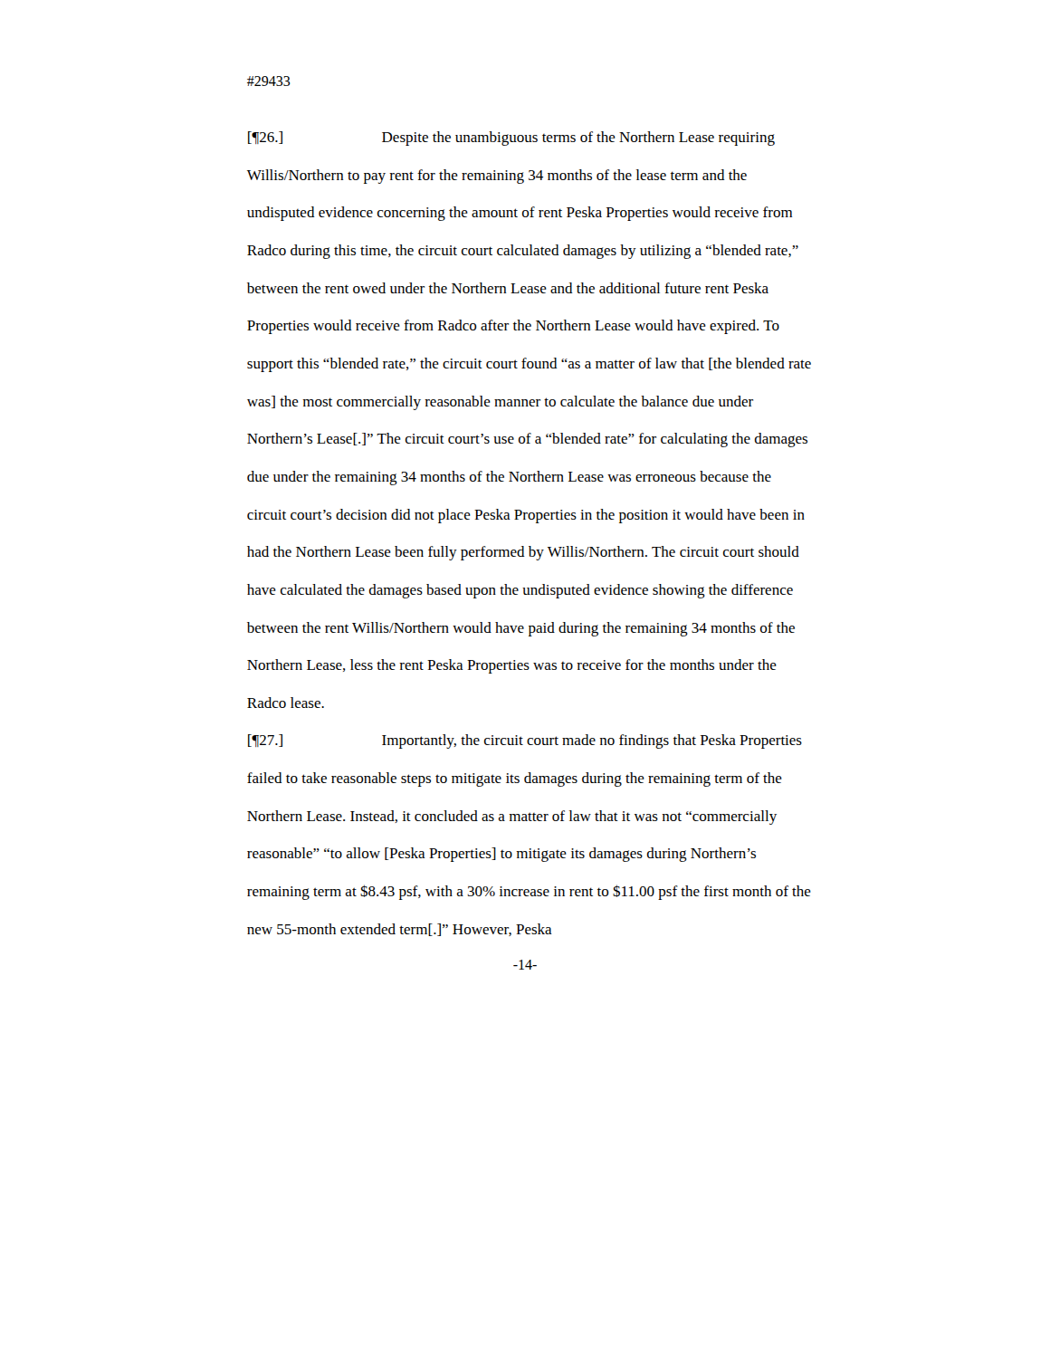#29433
[¶26.] Despite the unambiguous terms of the Northern Lease requiring Willis/Northern to pay rent for the remaining 34 months of the lease term and the undisputed evidence concerning the amount of rent Peska Properties would receive from Radco during this time, the circuit court calculated damages by utilizing a “blended rate,” between the rent owed under the Northern Lease and the additional future rent Peska Properties would receive from Radco after the Northern Lease would have expired. To support this “blended rate,” the circuit court found “as a matter of law that [the blended rate was] the most commercially reasonable manner to calculate the balance due under Northern’s Lease[.]” The circuit court’s use of a “blended rate” for calculating the damages due under the remaining 34 months of the Northern Lease was erroneous because the circuit court’s decision did not place Peska Properties in the position it would have been in had the Northern Lease been fully performed by Willis/Northern. The circuit court should have calculated the damages based upon the undisputed evidence showing the difference between the rent Willis/Northern would have paid during the remaining 34 months of the Northern Lease, less the rent Peska Properties was to receive for the months under the Radco lease.
[¶27.] Importantly, the circuit court made no findings that Peska Properties failed to take reasonable steps to mitigate its damages during the remaining term of the Northern Lease. Instead, it concluded as a matter of law that it was not “commercially reasonable” “to allow [Peska Properties] to mitigate its damages during Northern’s remaining term at $8.43 psf, with a 30% increase in rent to $11.00 psf the first month of the new 55-month extended term[.]” However, Peska
-14-